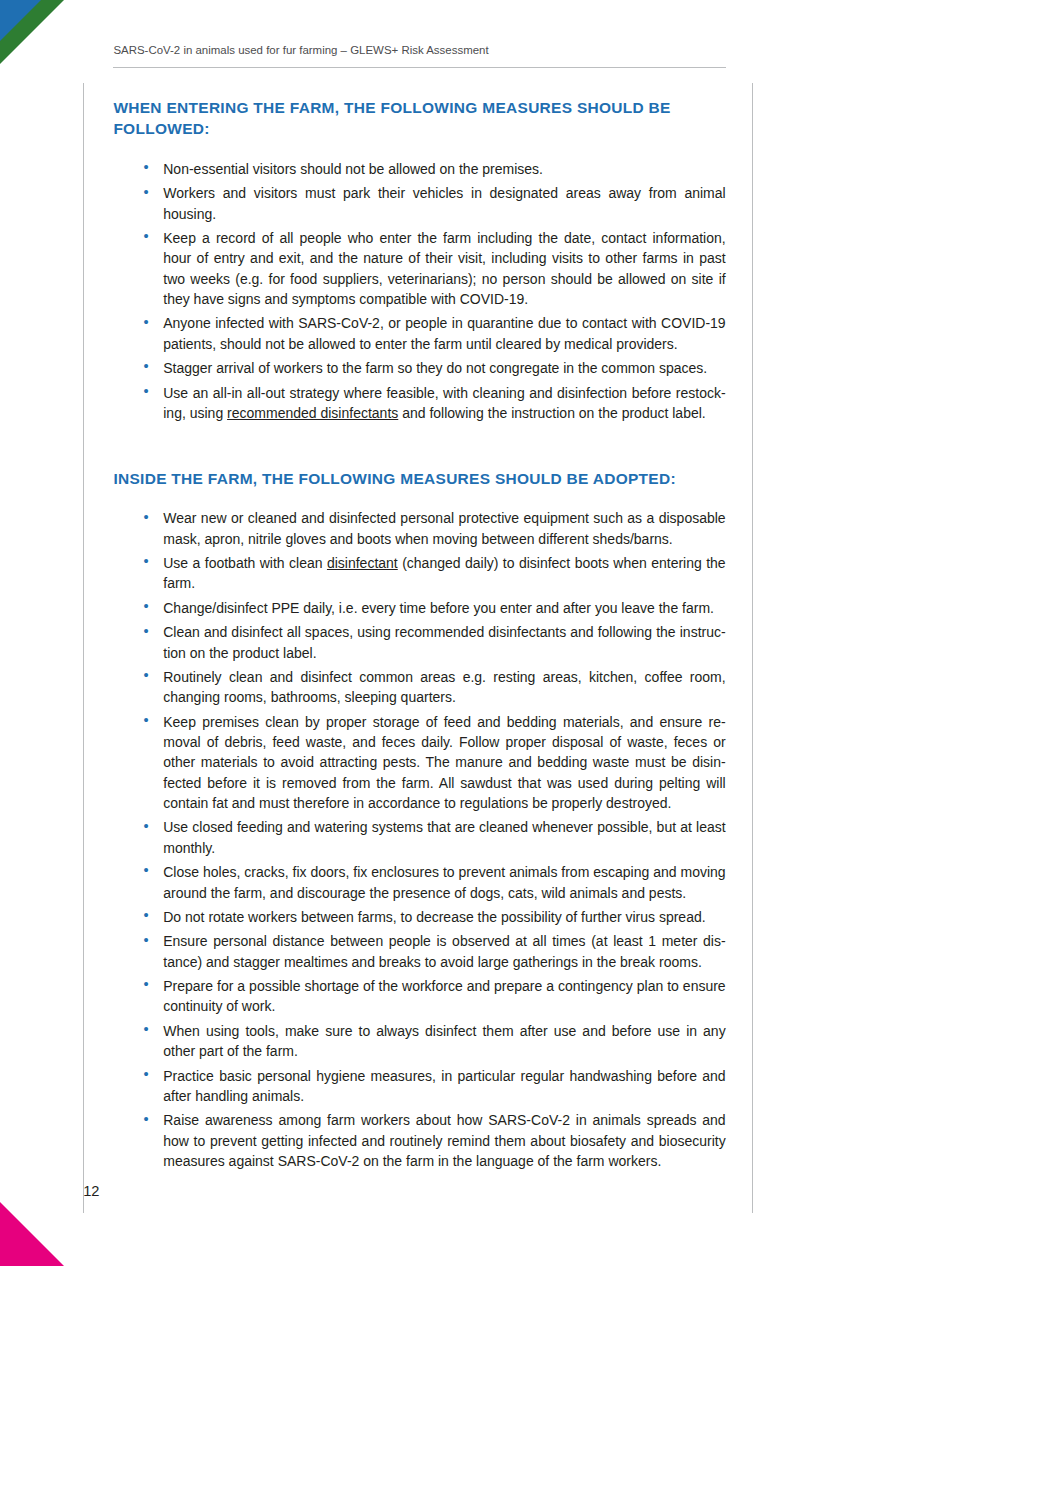SARS-CoV-2 in animals used for fur farming – GLEWS+ Risk Assessment
When entering the farm, the following measures should be followed:
Non-essential visitors should not be allowed on the premises.
Workers and visitors must park their vehicles in designated areas away from animal housing.
Keep a record of all people who enter the farm including the date, contact information, hour of entry and exit, and the nature of their visit, including visits to other farms in past two weeks (e.g. for food suppliers, veterinarians); no person should be allowed on site if they have signs and symptoms compatible with COVID-19.
Anyone infected with SARS-CoV-2, or people in quarantine due to contact with COVID-19 patients, should not be allowed to enter the farm until cleared by medical providers.
Stagger arrival of workers to the farm so they do not congregate in the common spaces.
Use an all-in all-out strategy where feasible, with cleaning and disinfection before restocking, using recommended disinfectants and following the instruction on the product label.
Inside the farm, the following measures should be adopted:
Wear new or cleaned and disinfected personal protective equipment such as a disposable mask, apron, nitrile gloves and boots when moving between different sheds/barns.
Use a footbath with clean disinfectant (changed daily) to disinfect boots when entering the farm.
Change/disinfect PPE daily, i.e. every time before you enter and after you leave the farm.
Clean and disinfect all spaces, using recommended disinfectants and following the instruction on the product label.
Routinely clean and disinfect common areas e.g. resting areas, kitchen, coffee room, changing rooms, bathrooms, sleeping quarters.
Keep premises clean by proper storage of feed and bedding materials, and ensure removal of debris, feed waste, and feces daily. Follow proper disposal of waste, feces or other materials to avoid attracting pests. The manure and bedding waste must be disinfected before it is removed from the farm. All sawdust that was used during pelting will contain fat and must therefore in accordance to regulations be properly destroyed.
Use closed feeding and watering systems that are cleaned whenever possible, but at least monthly.
Close holes, cracks, fix doors, fix enclosures to prevent animals from escaping and moving around the farm, and discourage the presence of dogs, cats, wild animals and pests.
Do not rotate workers between farms, to decrease the possibility of further virus spread.
Ensure personal distance between people is observed at all times (at least 1 meter distance) and stagger mealtimes and breaks to avoid large gatherings in the break rooms.
Prepare for a possible shortage of the workforce and prepare a contingency plan to ensure continuity of work.
When using tools, make sure to always disinfect them after use and before use in any other part of the farm.
Practice basic personal hygiene measures, in particular regular handwashing before and after handling animals.
Raise awareness among farm workers about how SARS-CoV-2 in animals spreads and how to prevent getting infected and routinely remind them about biosafety and biosecurity measures against SARS-CoV-2 on the farm in the language of the farm workers.
12